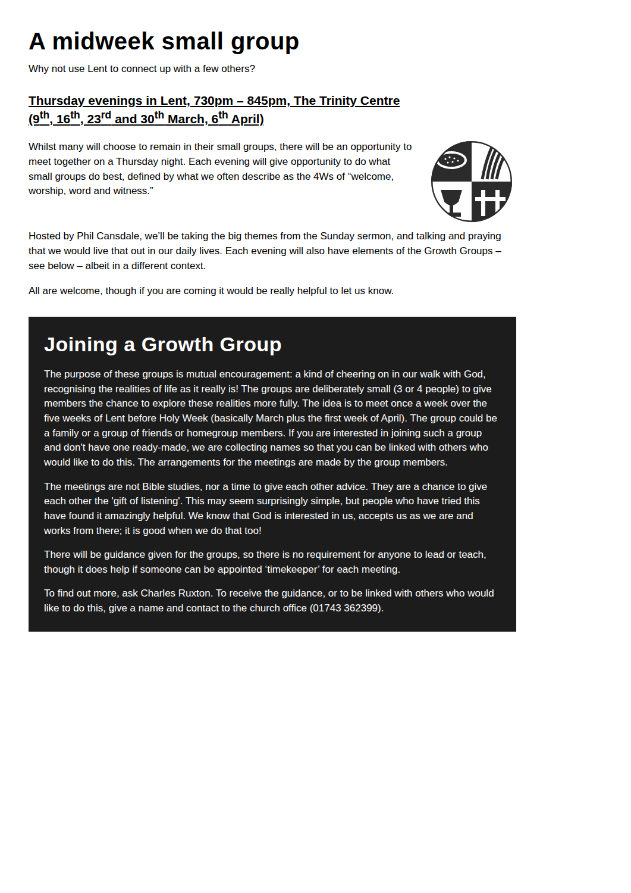A midweek small group
Why not use Lent to connect up with a few others?
Thursday evenings in Lent, 730pm – 845pm, The Trinity Centre
(9th, 16th, 23rd and 30th March, 6th April)
Whilst many will choose to remain in their small groups, there will be an opportunity to meet together on a Thursday night. Each evening will give opportunity to do what small groups do best, defined by what we often describe as the 4Ws of “welcome, worship, word and witness.”
Hosted by Phil Cansdale, we’ll be taking the big themes from the Sunday sermon, and talking and praying that we would live that out in our daily lives. Each evening will also have elements of the Growth Groups – see below – albeit in a different context.
All are welcome, though if you are coming it would be really helpful to let us know.
Joining a Growth Group
The purpose of these groups is mutual encouragement: a kind of cheering on in our walk with God, recognising the realities of life as it really is! The groups are deliberately small (3 or 4 people) to give members the chance to explore these realities more fully. The idea is to meet once a week over the five weeks of Lent before Holy Week (basically March plus the first week of April). The group could be a family or a group of friends or homegroup members. If you are interested in joining such a group and don't have one ready-made, we are collecting names so that you can be linked with others who would like to do this. The arrangements for the meetings are made by the group members.
The meetings are not Bible studies, nor a time to give each other advice. They are a chance to give each other the 'gift of listening'. This may seem surprisingly simple, but people who have tried this have found it amazingly helpful. We know that God is interested in us, accepts us as we are and works from there; it is good when we do that too!
There will be guidance given for the groups, so there is no requirement for anyone to lead or teach, though it does help if someone can be appointed ‘timekeeper’ for each meeting.
To find out more, ask Charles Ruxton. To receive the guidance, or to be linked with others who would like to do this, give a name and contact to the church office (01743 362399).